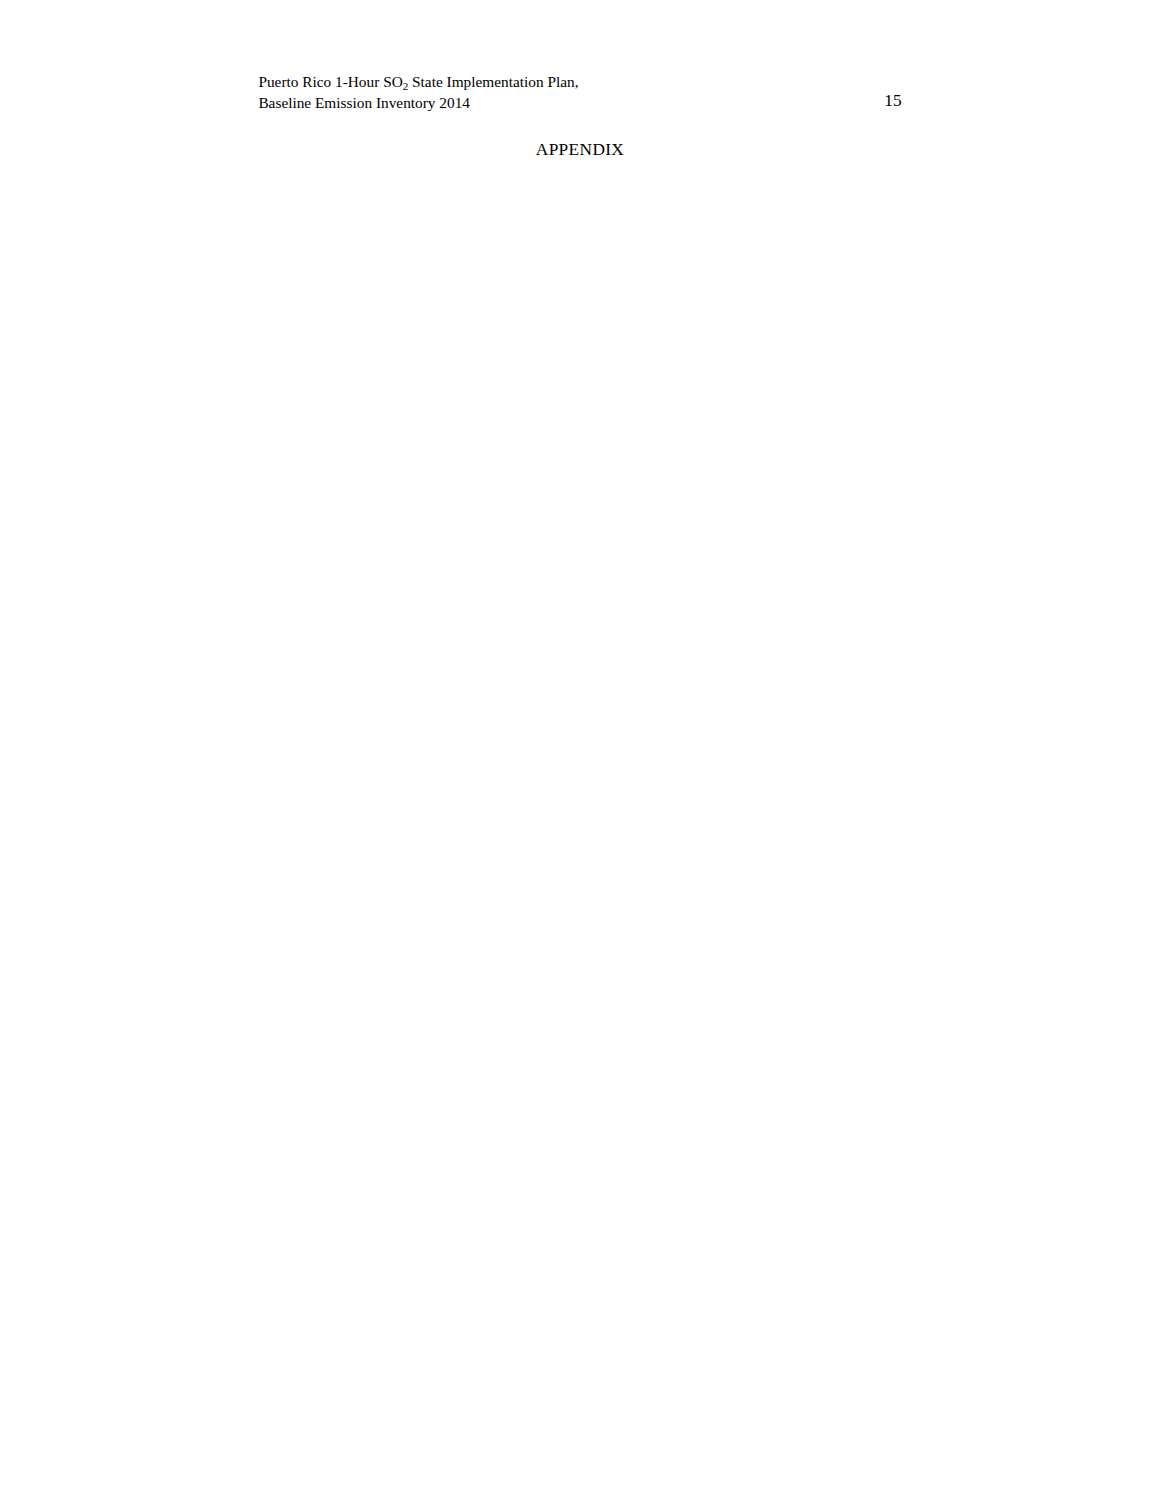Puerto Rico 1-Hour SO2 State Implementation Plan, Baseline Emission Inventory 2014
15
APPENDIX